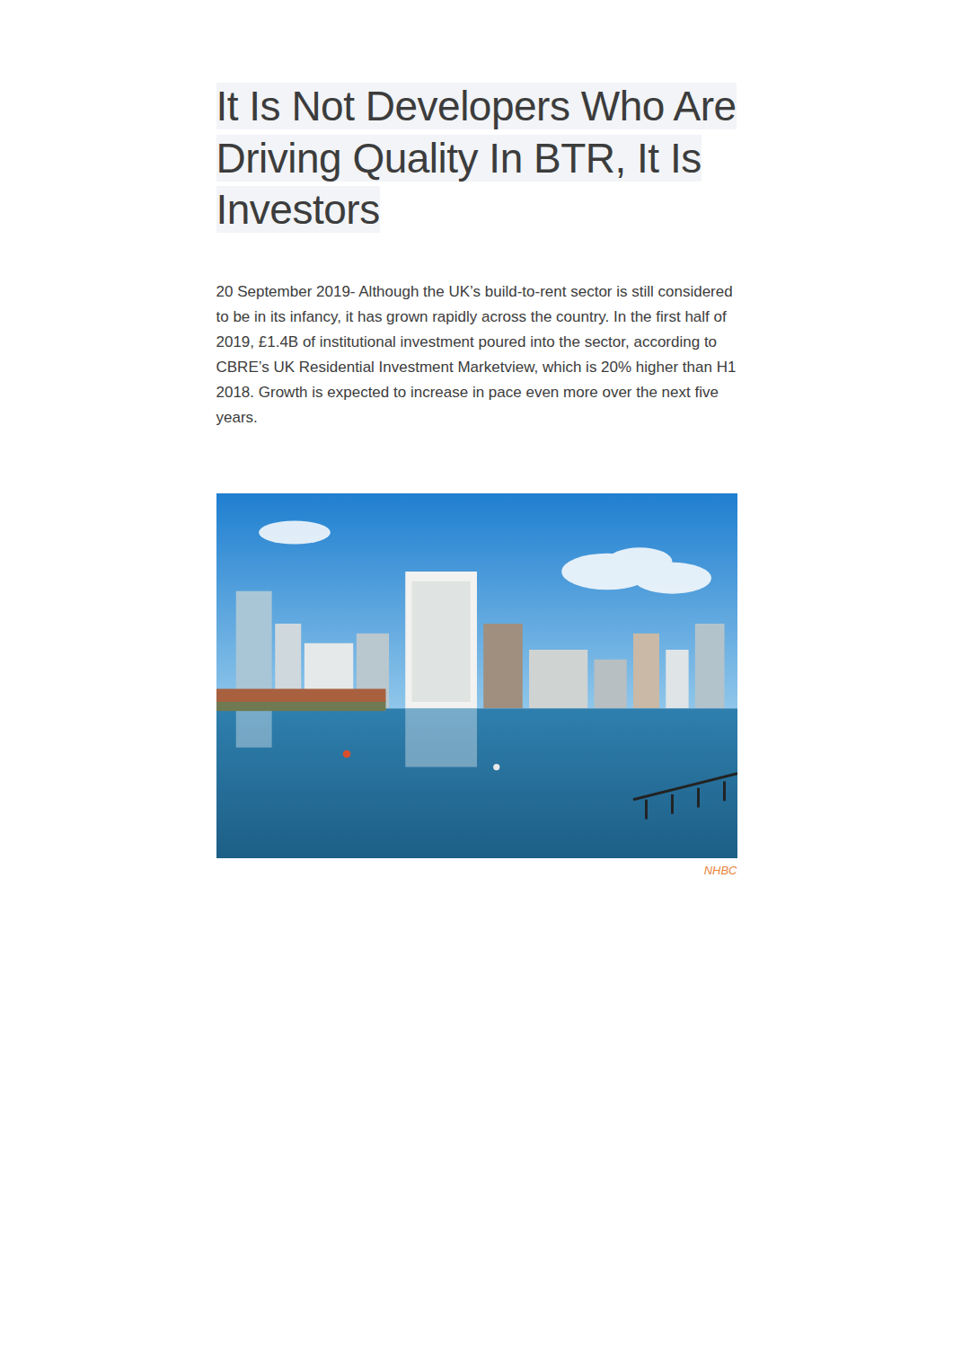It Is Not Developers Who Are Driving Quality In BTR, It Is Investors
20 September 2019- Although the UK’s build-to-rent sector is still considered to be in its infancy, it has grown rapidly across the country. In the first half of 2019, £1.4B of institutional investment poured into the sector, according to CBRE’s UK Residential Investment Marketview, which is 20% higher than H1 2018. Growth is expected to increase in pace even more over the next five years.
NHBC